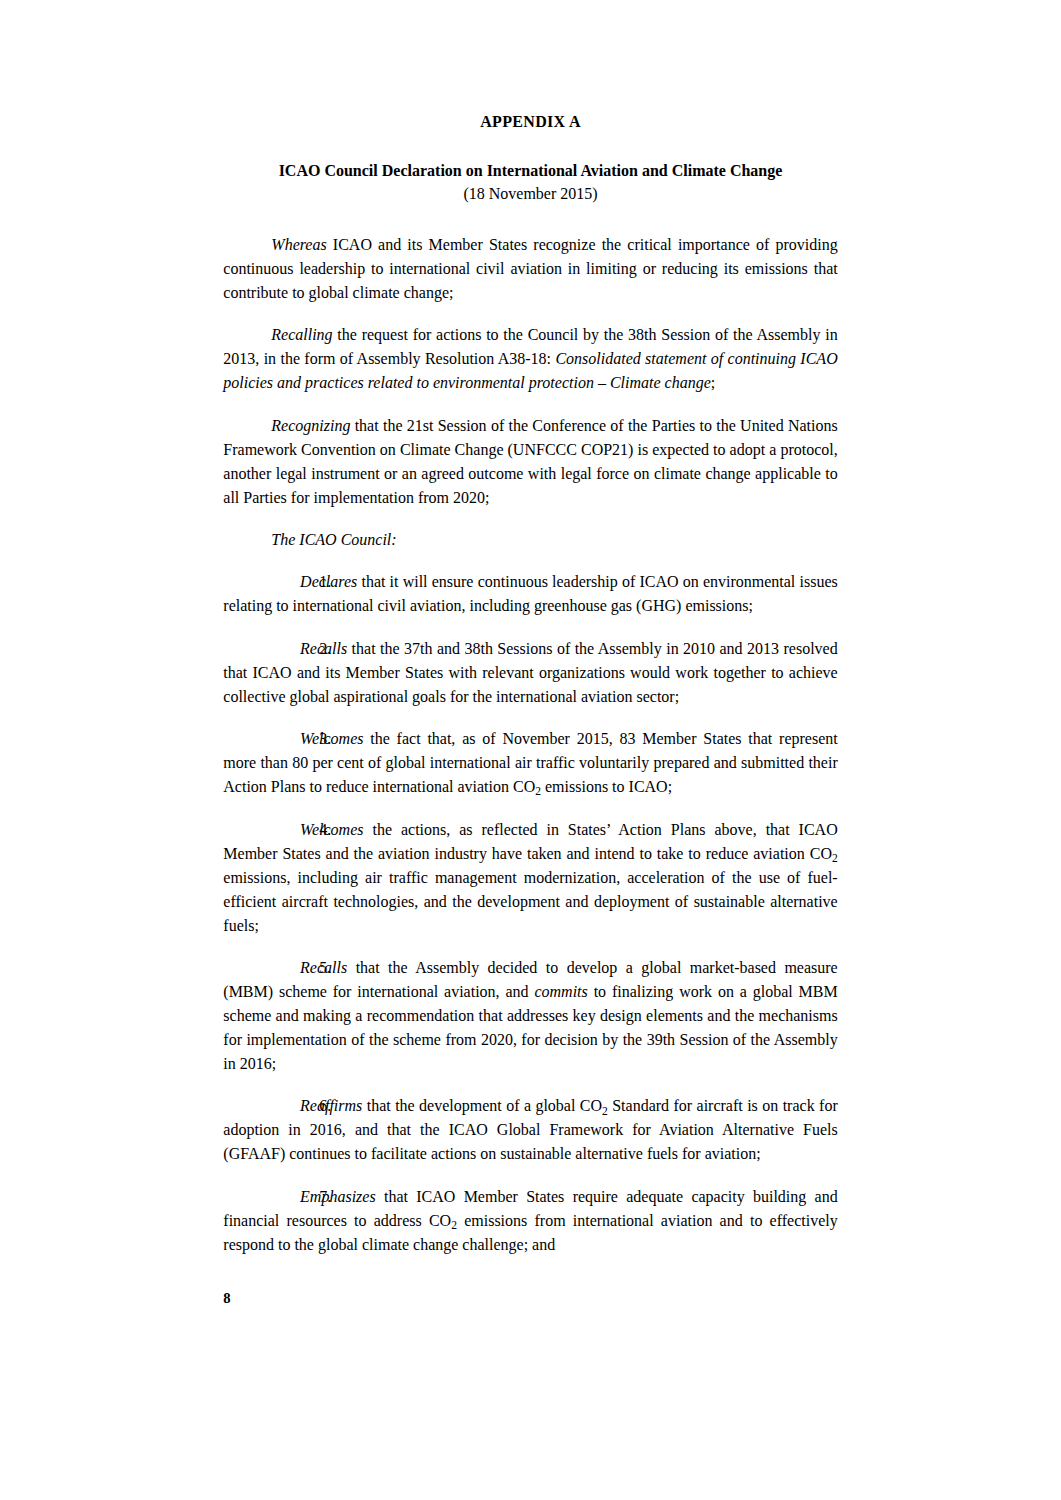APPENDIX A
ICAO Council Declaration on International Aviation and Climate Change
(18 November 2015)
Whereas ICAO and its Member States recognize the critical importance of providing continuous leadership to international civil aviation in limiting or reducing its emissions that contribute to global climate change;
Recalling the request for actions to the Council by the 38th Session of the Assembly in 2013, in the form of Assembly Resolution A38-18: Consolidated statement of continuing ICAO policies and practices related to environmental protection – Climate change;
Recognizing that the 21st Session of the Conference of the Parties to the United Nations Framework Convention on Climate Change (UNFCCC COP21) is expected to adopt a protocol, another legal instrument or an agreed outcome with legal force on climate change applicable to all Parties for implementation from 2020;
The ICAO Council:
1. Declares that it will ensure continuous leadership of ICAO on environmental issues relating to international civil aviation, including greenhouse gas (GHG) emissions;
2. Recalls that the 37th and 38th Sessions of the Assembly in 2010 and 2013 resolved that ICAO and its Member States with relevant organizations would work together to achieve collective global aspirational goals for the international aviation sector;
3. Welcomes the fact that, as of November 2015, 83 Member States that represent more than 80 per cent of global international air traffic voluntarily prepared and submitted their Action Plans to reduce international aviation CO2 emissions to ICAO;
4. Welcomes the actions, as reflected in States’ Action Plans above, that ICAO Member States and the aviation industry have taken and intend to take to reduce aviation CO2 emissions, including air traffic management modernization, acceleration of the use of fuel-efficient aircraft technologies, and the development and deployment of sustainable alternative fuels;
5. Recalls that the Assembly decided to develop a global market-based measure (MBM) scheme for international aviation, and commits to finalizing work on a global MBM scheme and making a recommendation that addresses key design elements and the mechanisms for implementation of the scheme from 2020, for decision by the 39th Session of the Assembly in 2016;
6. Reaffirms that the development of a global CO2 Standard for aircraft is on track for adoption in 2016, and that the ICAO Global Framework for Aviation Alternative Fuels (GFAAF) continues to facilitate actions on sustainable alternative fuels for aviation;
7. Emphasizes that ICAO Member States require adequate capacity building and financial resources to address CO2 emissions from international aviation and to effectively respond to the global climate change challenge; and
8